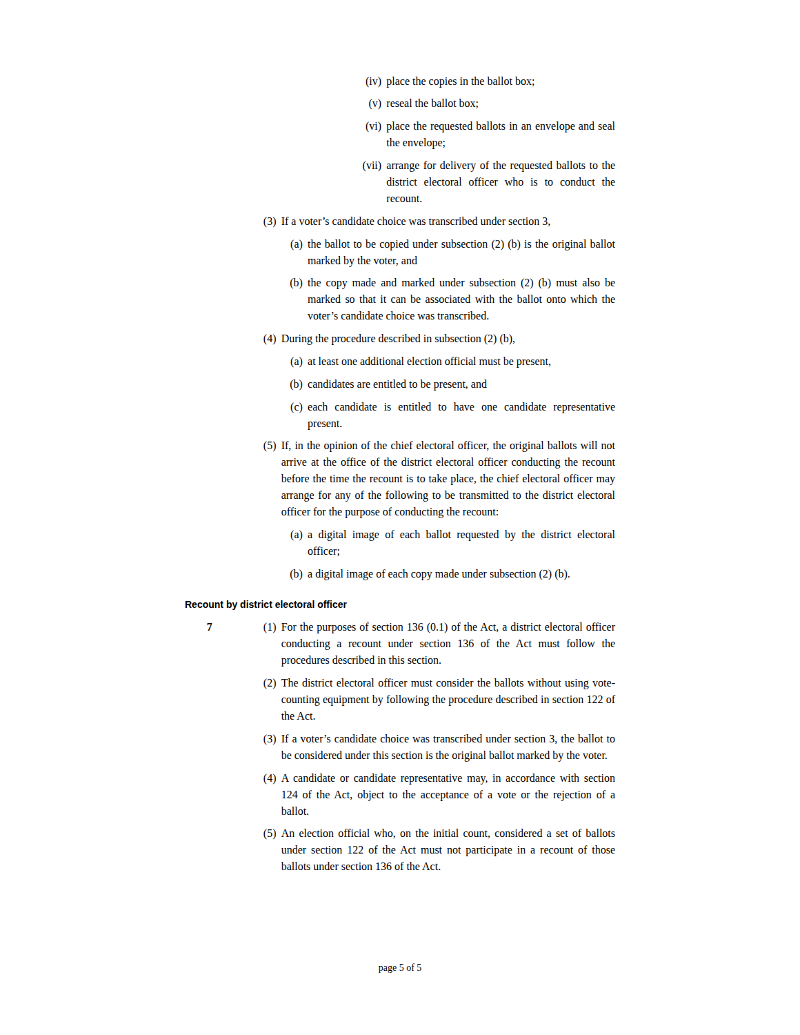(iv)
place the copies in the ballot box;
(v)
reseal the ballot box;
(vi)
place the requested ballots in an envelope and seal the envelope;
(vii)
arrange for delivery of the requested ballots to the district electoral officer who is to conduct the recount.
(3)
If a voter’s candidate choice was transcribed under section 3,
(a)
the ballot to be copied under subsection (2) (b) is the original ballot marked by the voter, and
(b)
the copy made and marked under subsection (2) (b) must also be marked so that it can be associated with the ballot onto which the voter’s candidate choice was transcribed.
(4)
During the procedure described in subsection (2) (b),
(a)
at least one additional election official must be present,
(b)
candidates are entitled to be present, and
(c)
each candidate is entitled to have one candidate representative present.
(5)
If, in the opinion of the chief electoral officer, the original ballots will not arrive at the office of the district electoral officer conducting the recount before the time the recount is to take place, the chief electoral officer may arrange for any of the following to be transmitted to the district electoral officer for the purpose of conducting the recount:
(a)
a digital image of each ballot requested by the district electoral officer;
(b)
a digital image of each copy made under subsection (2) (b).
Recount by district electoral officer
7
(1)
For the purposes of section 136 (0.1) of the Act, a district electoral officer conducting a recount under section 136 of the Act must follow the procedures described in this section.
(2)
The district electoral officer must consider the ballots without using vote-counting equipment by following the procedure described in section 122 of the Act.
(3)
If a voter’s candidate choice was transcribed under section 3, the ballot to be considered under this section is the original ballot marked by the voter.
(4)
A candidate or candidate representative may, in accordance with section 124 of the Act, object to the acceptance of a vote or the rejection of a ballot.
(5)
An election official who, on the initial count, considered a set of ballots under section 122 of the Act must not participate in a recount of those ballots under section 136 of the Act.
page 5 of 5